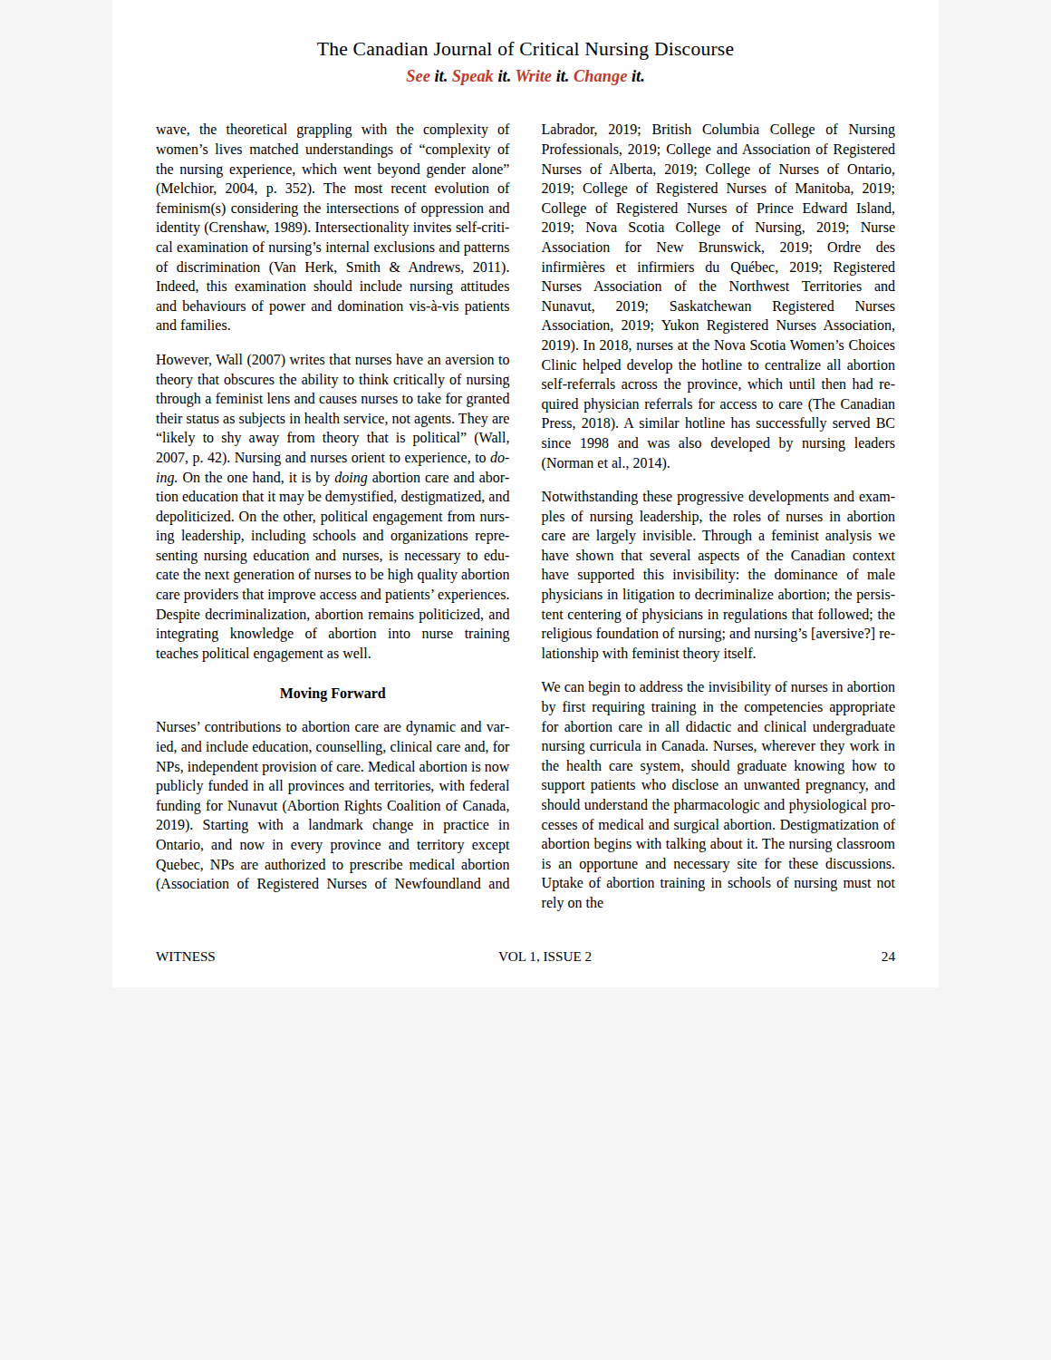The Canadian Journal of Critical Nursing Discourse
See it. Speak it. Write it. Change it.
wave, the theoretical grappling with the complexity of women’s lives matched understandings of “complexity of the nursing experience, which went beyond gender alone” (Melchior, 2004, p. 352). The most recent evolution of feminism(s) considering the intersections of oppression and identity (Crenshaw, 1989). Intersectionality invites self-critical examination of nursing’s internal exclusions and patterns of discrimination (Van Herk, Smith & Andrews, 2011). Indeed, this examination should include nursing attitudes and behaviours of power and domination vis-à-vis patients and families.
However, Wall (2007) writes that nurses have an aversion to theory that obscures the ability to think critically of nursing through a feminist lens and causes nurses to take for granted their status as subjects in health service, not agents. They are “likely to shy away from theory that is political” (Wall, 2007, p. 42). Nursing and nurses orient to experience, to doing. On the one hand, it is by doing abortion care and abortion education that it may be demystified, destigmatized, and depoliticized. On the other, political engagement from nursing leadership, including schools and organizations representing nursing education and nurses, is necessary to educate the next generation of nurses to be high quality abortion care providers that improve access and patients’ experiences. Despite decriminalization, abortion remains politicized, and integrating knowledge of abortion into nurse training teaches political engagement as well.
Moving Forward
Nurses’ contributions to abortion care are dynamic and varied, and include education, counselling, clinical care and, for NPs, independent provision of care. Medical abortion is now publicly funded in all provinces and territories, with federal funding for Nunavut (Abortion Rights Coalition of Canada, 2019). Starting with a landmark change in practice in Ontario, and now in every province and territory except Quebec, NPs are authorized to prescribe medical abortion (Association of Registered Nurses of Newfoundland and Labrador, 2019; British Columbia College of Nursing Professionals, 2019; College and Association of Registered Nurses of Alberta, 2019; College of Nurses of Ontario, 2019; College of Registered Nurses of Manitoba, 2019; College of Registered Nurses of Prince Edward Island, 2019; Nova Scotia College of Nursing, 2019; Nurse Association for New Brunswick, 2019; Ordre des infirmières et infirmiers du Québec, 2019; Registered Nurses Association of the Northwest Territories and Nunavut, 2019; Saskatchewan Registered Nurses Association, 2019; Yukon Registered Nurses Association, 2019). In 2018, nurses at the Nova Scotia Women’s Choices Clinic helped develop the hotline to centralize all abortion self-referrals across the province, which until then had required physician referrals for access to care (The Canadian Press, 2018). A similar hotline has successfully served BC since 1998 and was also developed by nursing leaders (Norman et al., 2014).
Notwithstanding these progressive developments and examples of nursing leadership, the roles of nurses in abortion care are largely invisible. Through a feminist analysis we have shown that several aspects of the Canadian context have supported this invisibility: the dominance of male physicians in litigation to decriminalize abortion; the persistent centering of physicians in regulations that followed; the religious foundation of nursing; and nursing’s [aversive?] relationship with feminist theory itself.
We can begin to address the invisibility of nurses in abortion by first requiring training in the competencies appropriate for abortion care in all didactic and clinical undergraduate nursing curricula in Canada. Nurses, wherever they work in the health care system, should graduate knowing how to support patients who disclose an unwanted pregnancy, and should understand the pharmacologic and physiological processes of medical and surgical abortion. Destigmatization of abortion begins with talking about it. The nursing classroom is an opportune and necessary site for these discussions. Uptake of abortion training in schools of nursing must not rely on the
WITNESS VOL 1, ISSUE 2 24